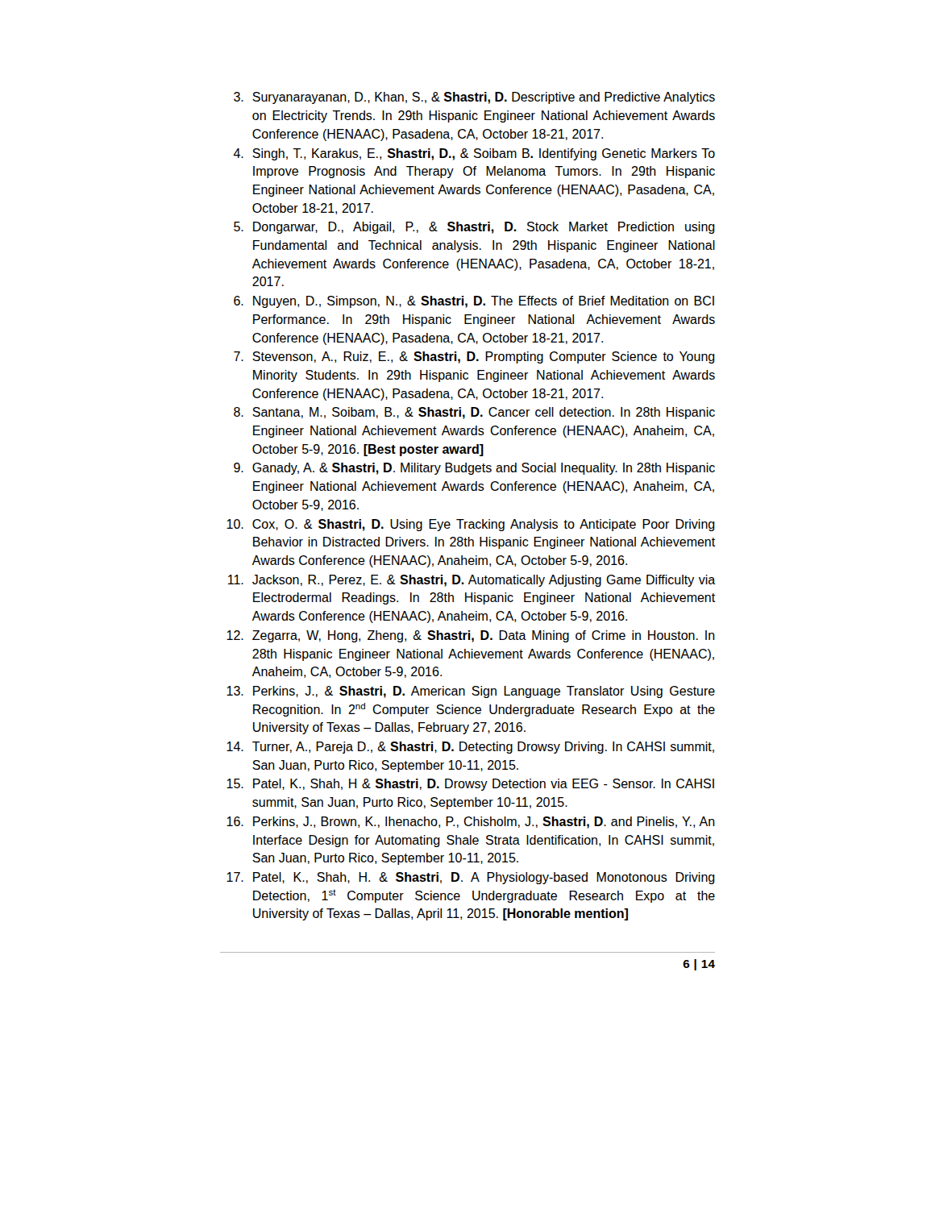Suryanarayanan, D., Khan, S., & Shastri, D. Descriptive and Predictive Analytics on Electricity Trends. In 29th Hispanic Engineer National Achievement Awards Conference (HENAAC), Pasadena, CA, October 18-21, 2017.
Singh, T., Karakus, E., Shastri, D., & Soibam B. Identifying Genetic Markers To Improve Prognosis And Therapy Of Melanoma Tumors. In 29th Hispanic Engineer National Achievement Awards Conference (HENAAC), Pasadena, CA, October 18-21, 2017.
Dongarwar, D., Abigail, P., & Shastri, D. Stock Market Prediction using Fundamental and Technical analysis. In 29th Hispanic Engineer National Achievement Awards Conference (HENAAC), Pasadena, CA, October 18-21, 2017.
Nguyen, D., Simpson, N., & Shastri, D. The Effects of Brief Meditation on BCI Performance. In 29th Hispanic Engineer National Achievement Awards Conference (HENAAC), Pasadena, CA, October 18-21, 2017.
Stevenson, A., Ruiz, E., & Shastri, D. Prompting Computer Science to Young Minority Students. In 29th Hispanic Engineer National Achievement Awards Conference (HENAAC), Pasadena, CA, October 18-21, 2017.
Santana, M., Soibam, B., & Shastri, D. Cancer cell detection. In 28th Hispanic Engineer National Achievement Awards Conference (HENAAC), Anaheim, CA, October 5-9, 2016. [Best poster award]
Ganady, A. & Shastri, D. Military Budgets and Social Inequality. In 28th Hispanic Engineer National Achievement Awards Conference (HENAAC), Anaheim, CA, October 5-9, 2016.
Cox, O. & Shastri, D. Using Eye Tracking Analysis to Anticipate Poor Driving Behavior in Distracted Drivers. In 28th Hispanic Engineer National Achievement Awards Conference (HENAAC), Anaheim, CA, October 5-9, 2016.
Jackson, R., Perez, E. & Shastri, D. Automatically Adjusting Game Difficulty via Electrodermal Readings. In 28th Hispanic Engineer National Achievement Awards Conference (HENAAC), Anaheim, CA, October 5-9, 2016.
Zegarra, W, Hong, Zheng, & Shastri, D. Data Mining of Crime in Houston. In 28th Hispanic Engineer National Achievement Awards Conference (HENAAC), Anaheim, CA, October 5-9, 2016.
Perkins, J., & Shastri, D. American Sign Language Translator Using Gesture Recognition. In 2nd Computer Science Undergraduate Research Expo at the University of Texas – Dallas, February 27, 2016.
Turner, A., Pareja D., & Shastri, D. Detecting Drowsy Driving. In CAHSI summit, San Juan, Purto Rico, September 10-11, 2015.
Patel, K., Shah, H & Shastri, D. Drowsy Detection via EEG - Sensor. In CAHSI summit, San Juan, Purto Rico, September 10-11, 2015.
Perkins, J., Brown, K., Ihenacho, P., Chisholm, J., Shastri, D. and Pinelis, Y., An Interface Design for Automating Shale Strata Identification, In CAHSI summit, San Juan, Purto Rico, September 10-11, 2015.
Patel, K., Shah, H. & Shastri, D. A Physiology-based Monotonous Driving Detection, 1st Computer Science Undergraduate Research Expo at the University of Texas – Dallas, April 11, 2015. [Honorable mention]
6 | 14